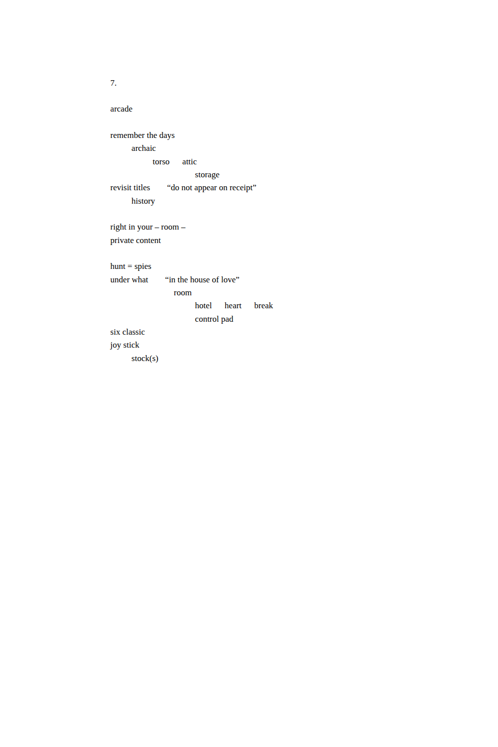7. arcade remember the days archaic torso attic storage revisit titles “do not appear on receipt” history right in your – room – private content hunt = spies under what “in the house of love” room hotel heart break control pad six classic joy stick stock(s)